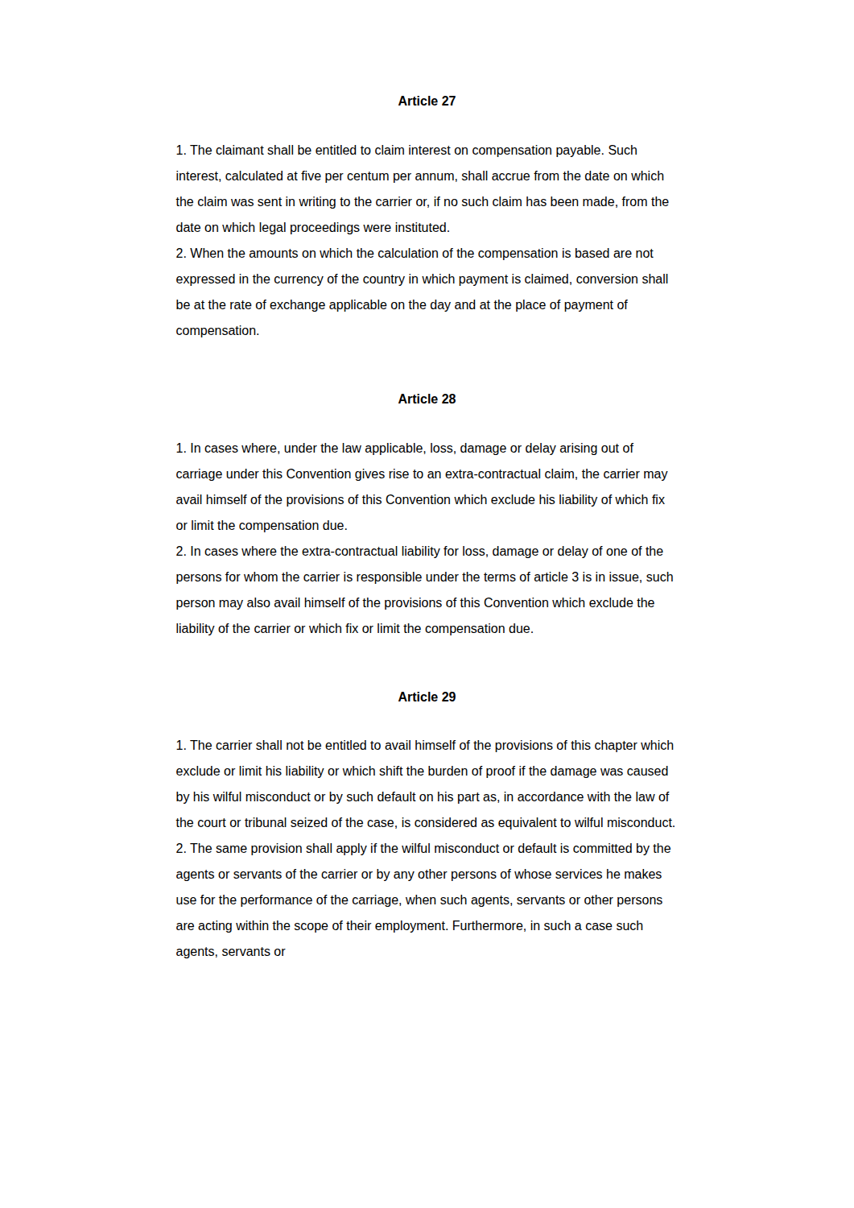Article 27
1. The claimant shall be entitled to claim interest on compensation payable. Such interest, calculated at five per centum per annum, shall accrue from the date on which the claim was sent in writing to the carrier or, if no such claim has been made, from the date on which legal proceedings were instituted.
2. When the amounts on which the calculation of the compensation is based are not expressed in the currency of the country in which payment is claimed, conversion shall be at the rate of exchange applicable on the day and at the place of payment of compensation.
Article 28
1. In cases where, under the law applicable, loss, damage or delay arising out of carriage under this Convention gives rise to an extra-contractual claim, the carrier may avail himself of the provisions of this Convention which exclude his liability of which fix or limit the compensation due.
2. In cases where the extra-contractual liability for loss, damage or delay of one of the persons for whom the carrier is responsible under the terms of article 3 is in issue, such person may also avail himself of the provisions of this Convention which exclude the liability of the carrier or which fix or limit the compensation due.
Article 29
1. The carrier shall not be entitled to avail himself of the provisions of this chapter which exclude or limit his liability or which shift the burden of proof if the damage was caused by his wilful misconduct or by such default on his part as, in accordance with the law of the court or tribunal seized of the case, is considered as equivalent to wilful misconduct.
2. The same provision shall apply if the wilful misconduct or default is committed by the agents or servants of the carrier or by any other persons of whose services he makes use for the performance of the carriage, when such agents, servants or other persons are acting within the scope of their employment. Furthermore, in such a case such agents, servants or